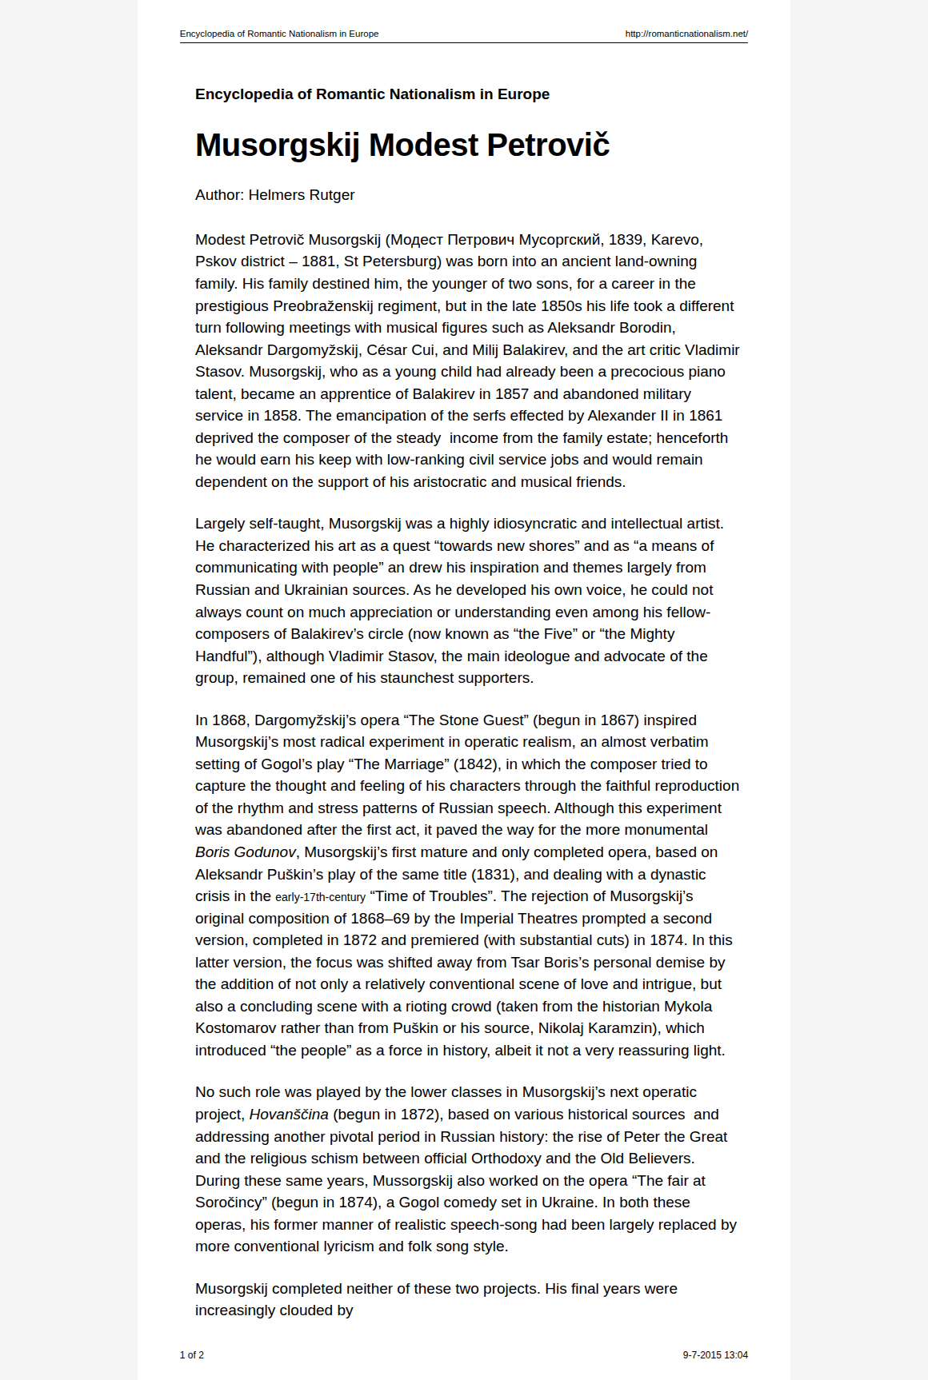Encyclopedia of Romantic Nationalism in Europe http://romanticnationalism.net/
Encyclopedia of Romantic Nationalism in Europe
Musorgskij Modest Petrovič
Author: Helmers Rutger
Modest Petrovič Musorgskij (Модест Петрович Мусоргский, 1839, Karevo, Pskov district – 1881, St Petersburg) was born into an ancient land-owning family. His family destined him, the younger of two sons, for a career in the prestigious Preobraženskij regiment, but in the late 1850s his life took a different turn following meetings with musical figures such as Aleksandr Borodin, Aleksandr Dargomyžskij, César Cui, and Milij Balakirev, and the art critic Vladimir Stasov. Musorgskij, who as a young child had already been a precocious piano talent, became an apprentice of Balakirev in 1857 and abandoned military service in 1858. The emancipation of the serfs effected by Alexander II in 1861 deprived the composer of the steady income from the family estate; henceforth he would earn his keep with low-ranking civil service jobs and would remain dependent on the support of his aristocratic and musical friends.
Largely self-taught, Musorgskij was a highly idiosyncratic and intellectual artist. He characterized his art as a quest “towards new shores” and as “a means of communicating with people” an drew his inspiration and themes largely from Russian and Ukrainian sources. As he developed his own voice, he could not always count on much appreciation or understanding even among his fellow-composers of Balakirev’s circle (now known as “the Five” or “the Mighty Handful”), although Vladimir Stasov, the main ideologue and advocate of the group, remained one of his staunchest supporters.
In 1868, Dargomyžskij’s opera “The Stone Guest” (begun in 1867) inspired Musorgskij’s most radical experiment in operatic realism, an almost verbatim setting of Gogol’s play “The Marriage” (1842), in which the composer tried to capture the thought and feeling of his characters through the faithful reproduction of the rhythm and stress patterns of Russian speech. Although this experiment was abandoned after the first act, it paved the way for the more monumental Boris Godunov, Musorgskij’s first mature and only completed opera, based on Aleksandr Puškin’s play of the same title (1831), and dealing with a dynastic crisis in the early-17th-century “Time of Troubles”. The rejection of Musorgskij’s original composition of 1868–69 by the Imperial Theatres prompted a second version, completed in 1872 and premiered (with substantial cuts) in 1874. In this latter version, the focus was shifted away from Tsar Boris’s personal demise by the addition of not only a relatively conventional scene of love and intrigue, but also a concluding scene with a rioting crowd (taken from the historian Mykola Kostomarov rather than from Puškin or his source, Nikolaj Karamzin), which introduced “the people” as a force in history, albeit it not a very reassuring light.
No such role was played by the lower classes in Musorgskij’s next operatic project, Hovanščina (begun in 1872), based on various historical sources and addressing another pivotal period in Russian history: the rise of Peter the Great and the religious schism between official Orthodoxy and the Old Believers. During these same years, Mussorgskij also worked on the opera “The fair at Soročincy” (begun in 1874), a Gogol comedy set in Ukraine. In both these operas, his former manner of realistic speech-song had been largely replaced by more conventional lyricism and folk song style.
Musorgskij completed neither of these two projects. His final years were increasingly clouded by
1 of 2 9-7-2015 13:04